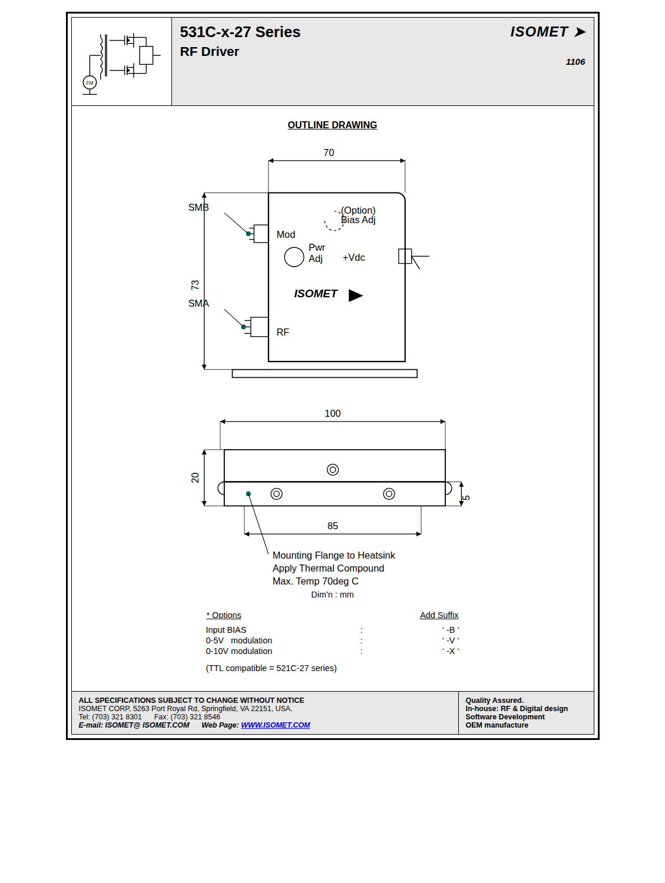FM
531C-x-27 Series
RF Driver
ISOMET ➤
1106
OUTLINE DRAWING
70 73 SMB Mod SMA RF (Option) Bias Adj Pwr Adj +Vdc ISOMET 100 20 5 85 Mounting Flange to Heatsink Apply Thermal Compound Max. Temp 70deg C
Dim'n : mm
| * Options | | Add Suffix |
| --- | --- | --- |
| Input BIAS | : | ‘ -B ‘ |
| 0-5V modulation | : | ‘ -V ‘ |
| 0-10V modulation | : | ‘ -X ‘ |
| (TTL compatible = 521C-27 series) |
ALL SPECIFICATIONS SUBJECT TO CHANGE WITHOUT NOTICE
ISOMET CORP, 5263 Port Royal Rd, Springfield, VA 22151, USA.
Tel: (703) 321 8301 Fax: (703) 321 8546
E-mail: ISOMET@ ISOMET.COM Web Page: WWW.ISOMET.COM
Quality Assured.
In-house: RF & Digital design
Software Development
OEM manufacture